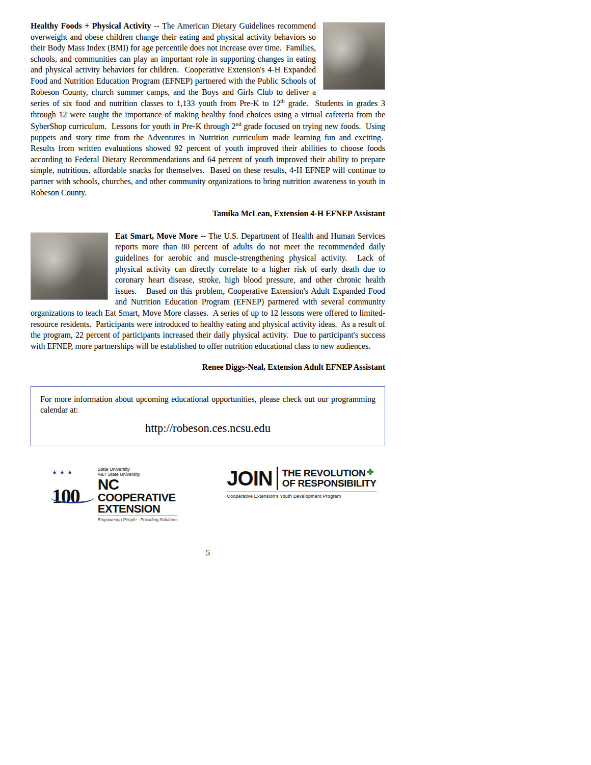Healthy Foods + Physical Activity -- The American Dietary Guidelines recommend overweight and obese children change their eating and physical activity behaviors so their Body Mass Index (BMI) for age percentile does not increase over time. Families, schools, and communities can play an important role in supporting changes in eating and physical activity behaviors for children. Cooperative Extension's 4-H Expanded Food and Nutrition Education Program (EFNEP) partnered with the Public Schools of Robeson County, church summer camps, and the Boys and Girls Club to deliver a series of six food and nutrition classes to 1,133 youth from Pre-K to 12th grade. Students in grades 3 through 12 were taught the importance of making healthy food choices using a virtual cafeteria from the SyberShop curriculum. Lessons for youth in Pre-K through 2nd grade focused on trying new foods. Using puppets and story time from the Adventures in Nutrition curriculum made learning fun and exciting. Results from written evaluations showed 92 percent of youth improved their abilities to choose foods according to Federal Dietary Recommendations and 64 percent of youth improved their ability to prepare simple, nutritious, affordable snacks for themselves. Based on these results, 4-H EFNEP will continue to partner with schools, churches, and other community organizations to bring nutrition awareness to youth in Robeson County.
Tamika McLean, Extension 4-H EFNEP Assistant
Eat Smart, Move More -- The U.S. Department of Health and Human Services reports more than 80 percent of adults do not meet the recommended daily guidelines for aerobic and muscle-strengthening physical activity. Lack of physical activity can directly correlate to a higher risk of early death due to coronary heart disease, stroke, high blood pressure, and other chronic health issues. Based on this problem, Cooperative Extension's Adult Expanded Food and Nutrition Education Program (EFNEP) partnered with several community organizations to teach Eat Smart, Move More classes. A series of up to 12 lessons were offered to limited-resource residents. Participants were introduced to healthy eating and physical activity ideas. As a result of the program, 22 percent of participants increased their daily physical activity. Due to participant's success with EFNEP, more partnerships will be established to offer nutrition educational class to new audiences.
Renee Diggs-Neal, Extension Adult EFNEP Assistant
For more information about upcoming educational opportunities, please check out our programming calendar at:
http://robeson.ces.ncsu.edu
★ ★ ★
100
State University
A&T State University
NC
COOPERATIVE
EXTENSION
Empowering People · Providing Solutions
JOIN
THE REVOLUTION✤
OF RESPONSIBILITY
Cooperative Extension's Youth Development Program
5